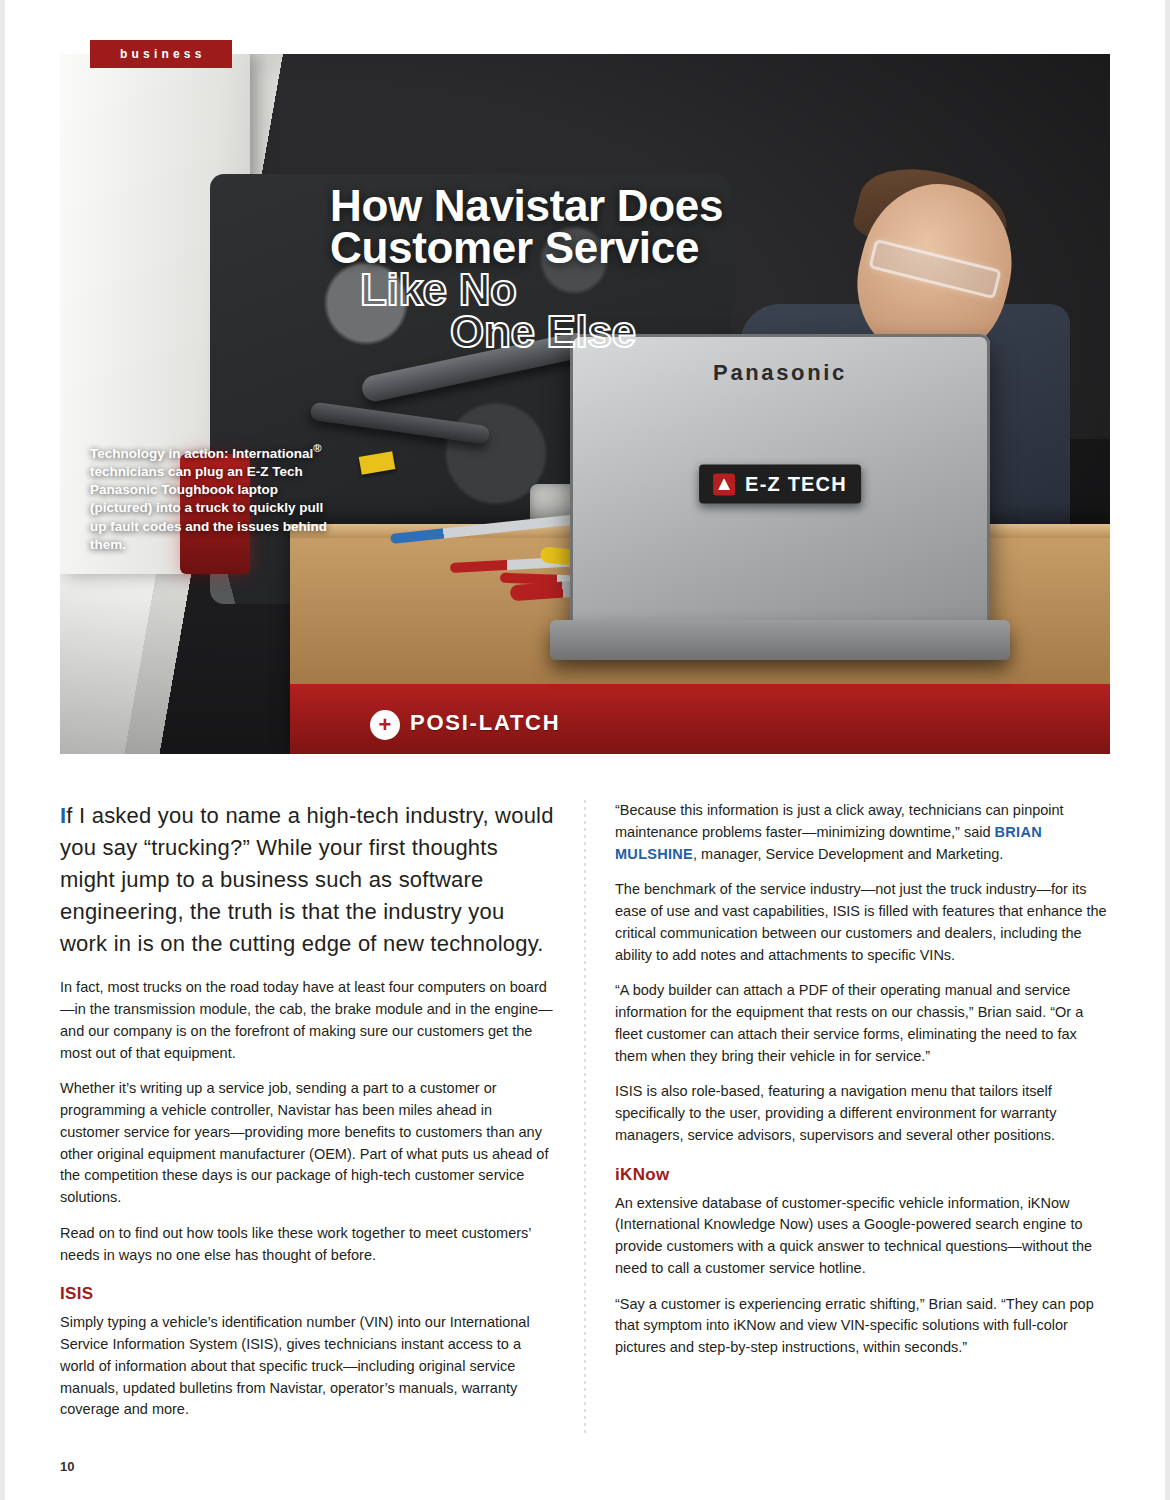business
+
POSI-LATCH
Panasonic
E-Z TECH
How Navistar Does Customer Service Like No One Else
Technology in action: International® technicians can plug an E-Z Tech Panasonic Toughbook laptop (pictured) into a truck to quickly pull up fault codes and the issues behind them.
If I asked you to name a high-tech industry, would you say “trucking?” While your first thoughts might jump to a business such as software engineering, the truth is that the industry you work in is on the cutting edge of new technology.
In fact, most trucks on the road today have at least four computers on board—in the transmission module, the cab, the brake module and in the engine—and our company is on the forefront of making sure our customers get the most out of that equipment.
Whether it’s writing up a service job, sending a part to a customer or programming a vehicle controller, Navistar has been miles ahead in customer service for years—providing more benefits to customers than any other original equipment manufacturer (OEM). Part of what puts us ahead of the competition these days is our package of high-tech customer service solutions.
Read on to find out how tools like these work together to meet customers’ needs in ways no one else has thought of before.
ISIS
Simply typing a vehicle’s identification number (VIN) into our International Service Information System (ISIS), gives technicians instant access to a world of information about that specific truck—including original service manuals, updated bulletins from Navistar, operator’s manuals, warranty coverage and more.
“Because this information is just a click away, technicians can pinpoint maintenance problems faster—minimizing downtime,” said BRIAN MULSHINE, manager, Service Development and Marketing.
The benchmark of the service industry—not just the truck industry—for its ease of use and vast capabilities, ISIS is filled with features that enhance the critical communication between our customers and dealers, including the ability to add notes and attachments to specific VINs.
“A body builder can attach a PDF of their operating manual and service information for the equipment that rests on our chassis,” Brian said. “Or a fleet customer can attach their service forms, eliminating the need to fax them when they bring their vehicle in for service.”
ISIS is also role-based, featuring a navigation menu that tailors itself specifically to the user, providing a different environment for warranty managers, service advisors, supervisors and several other positions.
iKNow
An extensive database of customer-specific vehicle information, iKNow (International Knowledge Now) uses a Google-powered search engine to provide customers with a quick answer to technical questions—without the need to call a customer service hotline.
“Say a customer is experiencing erratic shifting,” Brian said. “They can pop that symptom into iKNow and view VIN-specific solutions with full-color pictures and step-by-step instructions, within seconds.”
10